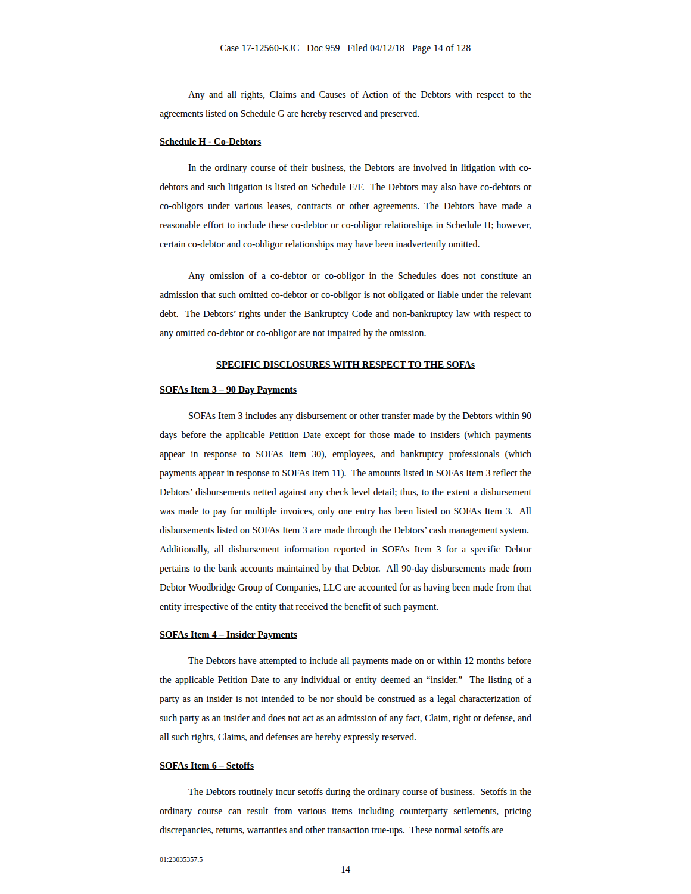Case 17-12560-KJC Doc 959 Filed 04/12/18 Page 14 of 128
Any and all rights, Claims and Causes of Action of the Debtors with respect to the agreements listed on Schedule G are hereby reserved and preserved.
Schedule H - Co-Debtors
In the ordinary course of their business, the Debtors are involved in litigation with co-debtors and such litigation is listed on Schedule E/F. The Debtors may also have co-debtors or co-obligors under various leases, contracts or other agreements. The Debtors have made a reasonable effort to include these co-debtor or co-obligor relationships in Schedule H; however, certain co-debtor and co-obligor relationships may have been inadvertently omitted.
Any omission of a co-debtor or co-obligor in the Schedules does not constitute an admission that such omitted co-debtor or co-obligor is not obligated or liable under the relevant debt. The Debtors’ rights under the Bankruptcy Code and non-bankruptcy law with respect to any omitted co-debtor or co-obligor are not impaired by the omission.
SPECIFIC DISCLOSURES WITH RESPECT TO THE SOFAs
SOFAs Item 3 – 90 Day Payments
SOFAs Item 3 includes any disbursement or other transfer made by the Debtors within 90 days before the applicable Petition Date except for those made to insiders (which payments appear in response to SOFAs Item 30), employees, and bankruptcy professionals (which payments appear in response to SOFAs Item 11). The amounts listed in SOFAs Item 3 reflect the Debtors’ disbursements netted against any check level detail; thus, to the extent a disbursement was made to pay for multiple invoices, only one entry has been listed on SOFAs Item 3. All disbursements listed on SOFAs Item 3 are made through the Debtors’ cash management system. Additionally, all disbursement information reported in SOFAs Item 3 for a specific Debtor pertains to the bank accounts maintained by that Debtor. All 90-day disbursements made from Debtor Woodbridge Group of Companies, LLC are accounted for as having been made from that entity irrespective of the entity that received the benefit of such payment.
SOFAs Item 4 – Insider Payments
The Debtors have attempted to include all payments made on or within 12 months before the applicable Petition Date to any individual or entity deemed an “insider.” The listing of a party as an insider is not intended to be nor should be construed as a legal characterization of such party as an insider and does not act as an admission of any fact, Claim, right or defense, and all such rights, Claims, and defenses are hereby expressly reserved.
SOFAs Item 6 – Setoffs
The Debtors routinely incur setoffs during the ordinary course of business. Setoffs in the ordinary course can result from various items including counterparty settlements, pricing discrepancies, returns, warranties and other transaction true-ups. These normal setoffs are
01:23035357.5
14